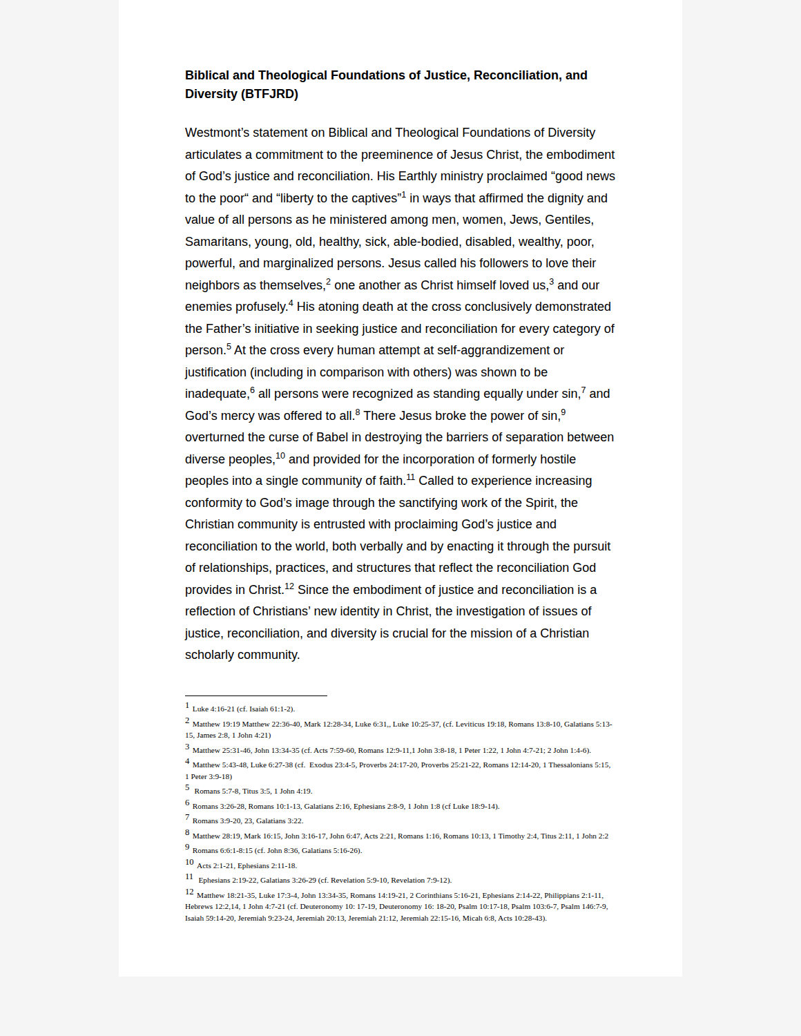Biblical and Theological Foundations of Justice, Reconciliation, and Diversity (BTFJRD)
Westmont’s statement on Biblical and Theological Foundations of Diversity articulates a commitment to the preeminence of Jesus Christ, the embodiment of God’s justice and reconciliation. His Earthly ministry proclaimed “good news to the poor“ and “liberty to the captives”1 in ways that affirmed the dignity and value of all persons as he ministered among men, women, Jews, Gentiles, Samaritans, young, old, healthy, sick, able-bodied, disabled, wealthy, poor, powerful, and marginalized persons. Jesus called his followers to love their neighbors as themselves,2 one another as Christ himself loved us,3 and our enemies profusely.4 His atoning death at the cross conclusively demonstrated the Father’s initiative in seeking justice and reconciliation for every category of person.5 At the cross every human attempt at self-aggrandizement or justification (including in comparison with others) was shown to be inadequate,6 all persons were recognized as standing equally under sin,7 and God’s mercy was offered to all.8 There Jesus broke the power of sin,9 overturned the curse of Babel in destroying the barriers of separation between diverse peoples,10 and provided for the incorporation of formerly hostile peoples into a single community of faith.11 Called to experience increasing conformity to God’s image through the sanctifying work of the Spirit, the Christian community is entrusted with proclaiming God’s justice and reconciliation to the world, both verbally and by enacting it through the pursuit of relationships, practices, and structures that reflect the reconciliation God provides in Christ.12 Since the embodiment of justice and reconciliation is a reflection of Christians’ new identity in Christ, the investigation of issues of justice, reconciliation, and diversity is crucial for the mission of a Christian scholarly community.
1 Luke 4:16-21 (cf. Isaiah 61:1-2).
2 Matthew 19:19 Matthew 22:36-40, Mark 12:28-34, Luke 6:31,, Luke 10:25-37, (cf. Leviticus 19:18, Romans 13:8-10, Galatians 5:13-15, James 2:8, 1 John 4:21)
3 Matthew 25:31-46, John 13:34-35 (cf. Acts 7:59-60, Romans 12:9-11,1 John 3:8-18, 1 Peter 1:22, 1 John 4:7-21; 2 John 1:4-6).
4 Matthew 5:43-48, Luke 6:27-38 (cf. Exodus 23:4-5, Proverbs 24:17-20, Proverbs 25:21-22, Romans 12:14-20, 1 Thessalonians 5:15, 1 Peter 3:9-18)
5 Romans 5:7-8, Titus 3:5, 1 John 4:19.
6 Romans 3:26-28, Romans 10:1-13, Galatians 2:16, Ephesians 2:8-9, 1 John 1:8 (cf Luke 18:9-14).
7 Romans 3:9-20, 23, Galatians 3:22.
8 Matthew 28:19, Mark 16:15, John 3:16-17, John 6:47, Acts 2:21, Romans 1:16, Romans 10:13, 1 Timothy 2:4, Titus 2:11, 1 John 2:2
9 Romans 6:6:1-8:15 (cf. John 8:36, Galatians 5:16-26).
10 Acts 2:1-21, Ephesians 2:11-18.
11 Ephesians 2:19-22, Galatians 3:26-29 (cf. Revelation 5:9-10, Revelation 7:9-12).
12 Matthew 18:21-35, Luke 17:3-4, John 13:34-35, Romans 14:19-21, 2 Corinthians 5:16-21, Ephesians 2:14-22, Philippians 2:1-11, Hebrews 12:2,14, 1 John 4:7-21 (cf. Deuteronomy 10: 17-19, Deuteronomy 16: 18-20, Psalm 10:17-18, Psalm 103:6-7, Psalm 146:7-9, Isaiah 59:14-20, Jeremiah 9:23-24, Jeremiah 20:13, Jeremiah 21:12, Jeremiah 22:15-16, Micah 6:8, Acts 10:28-43).